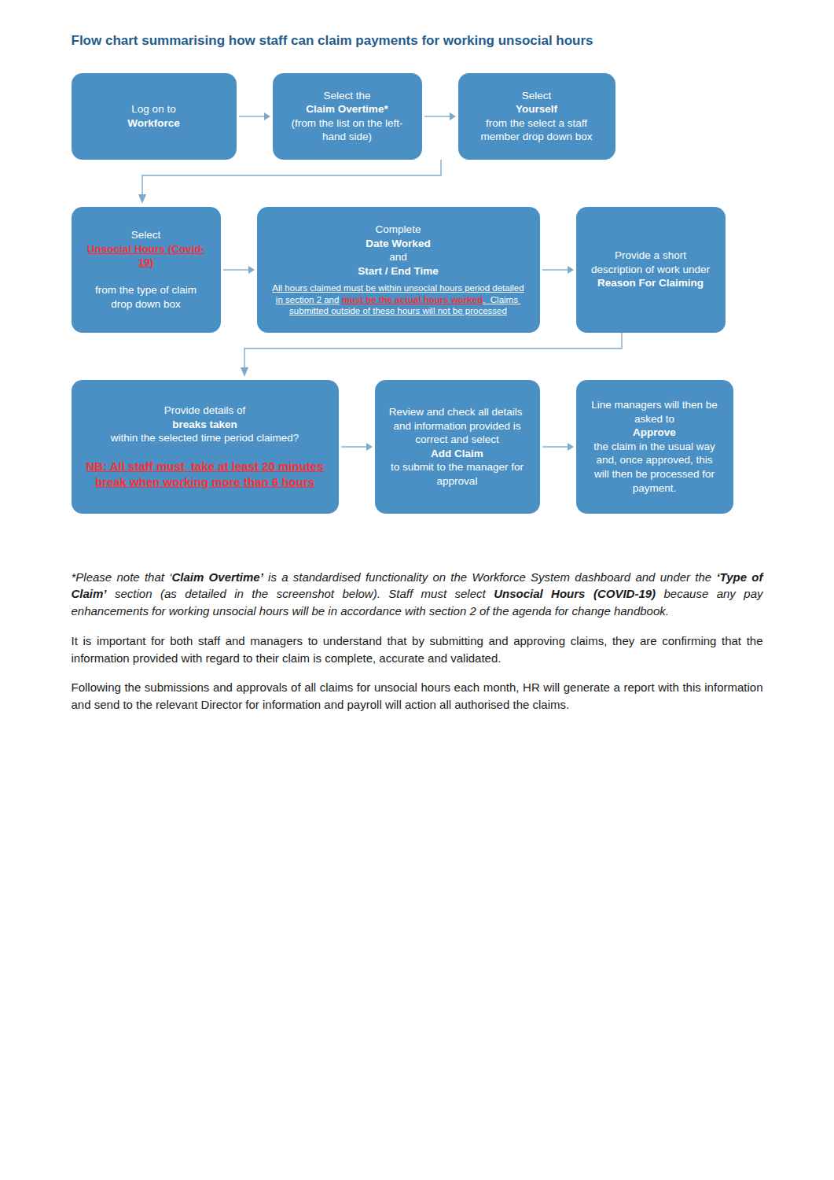Flow chart summarising how staff can claim payments for working unsocial hours
Log on to Workforce
Select the Claim Overtime* (from the list on the left-
hand side)
Select Yourself from the select a staff member drop down box
Select Unsocial Hours (Covid-19)
from the type of claim drop down box
Complete Date Worked and Start / End Time
All hours claimed must be within unsocial hours period detailed in section 2 and must be the actual hours worked. Claims submitted outside of these hours will not be processed
Provide a short description of work under Reason For Claiming
Provide details of breaks taken within the selected time period claimed?
NB: All staff must take at least 20 minutes break when working more than 6 hours
Review and check all details and information provided is correct and select Add Claim to submit to the manager for approval
Line managers will then be asked to Approve the claim in the usual way and, once approved, this will then be processed for payment.
*Please note that ‘Claim Overtime’ is a standardised functionality on the Workforce System dashboard and under the ‘Type of Claim’ section (as detailed in the screenshot below). Staff must select Unsocial Hours (COVID-19) because any pay enhancements for working unsocial hours will be in accordance with section 2 of the agenda for change handbook.
It is important for both staff and managers to understand that by submitting and approving claims, they are confirming that the information provided with regard to their claim is complete, accurate and validated.
Following the submissions and approvals of all claims for unsocial hours each month, HR will generate a report with this information and send to the relevant Director for information and payroll will action all authorised the claims.